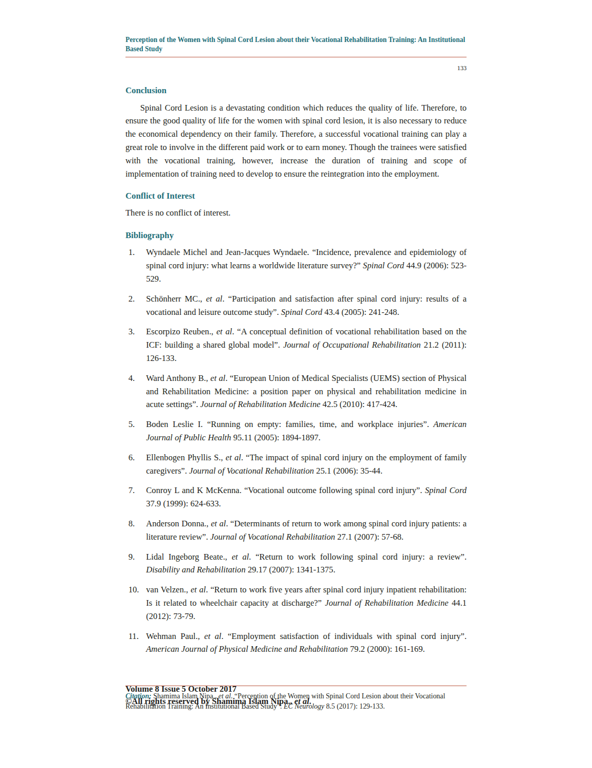Perception of the Women with Spinal Cord Lesion about their Vocational Rehabilitation Training: An Institutional Based Study
133
Conclusion
Spinal Cord Lesion is a devastating condition which reduces the quality of life. Therefore, to ensure the good quality of life for the women with spinal cord lesion, it is also necessary to reduce the economical dependency on their family. Therefore, a successful vocational training can play a great role to involve in the different paid work or to earn money. Though the trainees were satisfied with the vocational training, however, increase the duration of training and scope of implementation of training need to develop to ensure the reintegration into the employment.
Conflict of Interest
There is no conflict of interest.
Bibliography
Wyndaele Michel and Jean-Jacques Wyndaele. “Incidence, prevalence and epidemiology of spinal cord injury: what learns a worldwide literature survey?” Spinal Cord 44.9 (2006): 523-529.
Schönherr MC., et al. “Participation and satisfaction after spinal cord injury: results of a vocational and leisure outcome study”. Spinal Cord 43.4 (2005): 241-248.
Escorpizo Reuben., et al. “A conceptual definition of vocational rehabilitation based on the ICF: building a shared global model”. Journal of Occupational Rehabilitation 21.2 (2011): 126-133.
Ward Anthony B., et al. “European Union of Medical Specialists (UEMS) section of Physical and Rehabilitation Medicine: a position paper on physical and rehabilitation medicine in acute settings”. Journal of Rehabilitation Medicine 42.5 (2010): 417-424.
Boden Leslie I. “Running on empty: families, time, and workplace injuries”. American Journal of Public Health 95.11 (2005): 1894-1897.
Ellenbogen Phyllis S., et al. “The impact of spinal cord injury on the employment of family caregivers”. Journal of Vocational Rehabilitation 25.1 (2006): 35-44.
Conroy L and K McKenna. “Vocational outcome following spinal cord injury”. Spinal Cord 37.9 (1999): 624-633.
Anderson Donna., et al. “Determinants of return to work among spinal cord injury patients: a literature review”. Journal of Vocational Rehabilitation 27.1 (2007): 57-68.
Lidal Ingeborg Beate., et al. “Return to work following spinal cord injury: a review”. Disability and Rehabilitation 29.17 (2007): 1341-1375.
van Velzen., et al. “Return to work five years after spinal cord injury inpatient rehabilitation: Is it related to wheelchair capacity at discharge?” Journal of Rehabilitation Medicine 44.1 (2012): 73-79.
Wehman Paul., et al. “Employment satisfaction of individuals with spinal cord injury”. American Journal of Physical Medicine and Rehabilitation 79.2 (2000): 161-169.
Volume 8 Issue 5 October 2017
©All rights reserved by Shamima Islam Nipa., et al.
Citation: Shamima Islam Nipa., et al. “Perception of the Women with Spinal Cord Lesion about their Vocational Rehabilitation Training: An Institutional Based Study”. EC Neurology 8.5 (2017): 129-133.